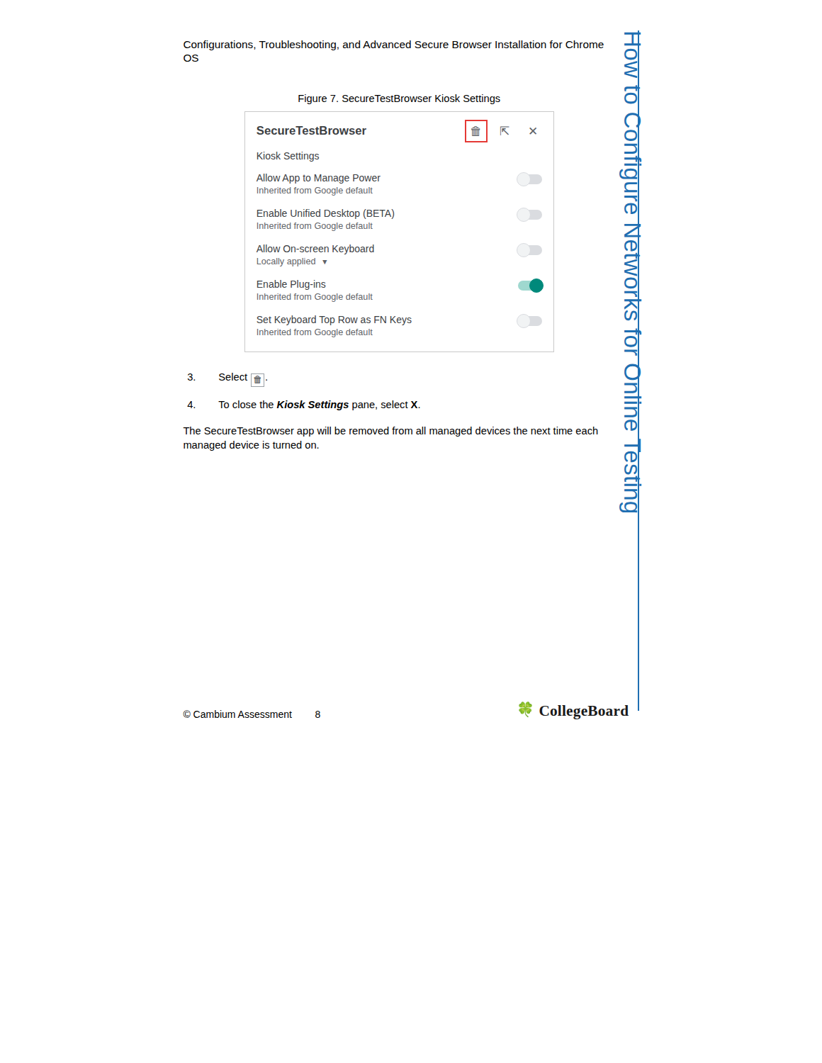How to Configure Networks for Online Testing
Configurations, Troubleshooting, and Advanced Secure Browser Installation for Chrome OS
Figure 7. SecureTestBrowser Kiosk Settings
SecureTestBrowser
🗑
⇱
✕
Kiosk Settings
Allow App to Manage Power Inherited from Google default
Enable Unified Desktop (BETA) Inherited from Google default
Allow On-screen Keyboard Locally applied ▼
Enable Plug-ins Inherited from Google default
Set Keyboard Top Row as FN Keys Inherited from Google default
3. Select 🗑.
4. To close the Kiosk Settings pane, select X.
The SecureTestBrowser app will be removed from all managed devices the next time each managed device is turned on.
© Cambium Assessment 8
🍀 CollegeBoard